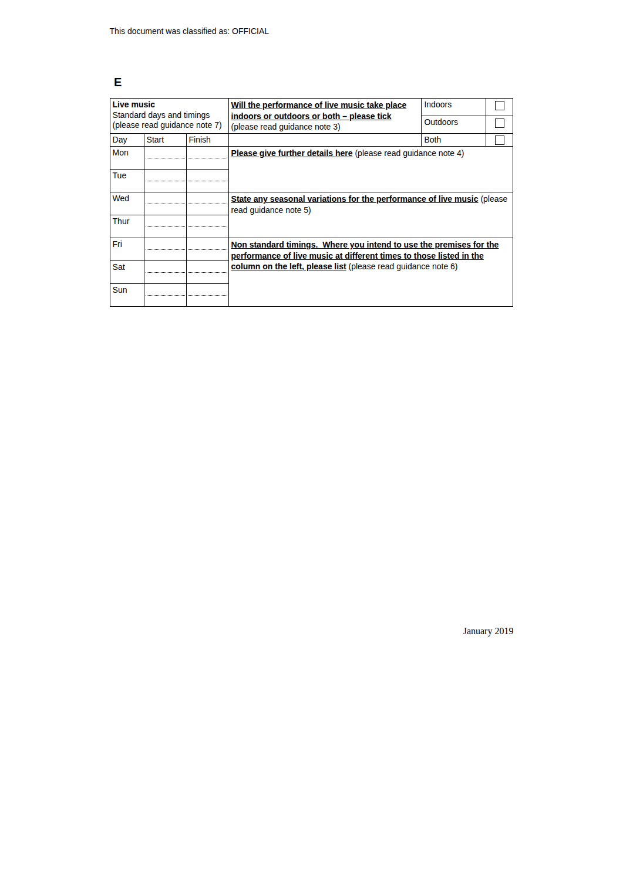This document was classified as: OFFICIAL
E
| Live music Standard days and timings (please read guidance note 7) | Will the performance of live music take place indoors or outdoors or both – please tick (please read guidance note 3) | Indoors | |
| Outdoors | |
| Day | Start | Finish | | Both | |
| Mon | | | Please give further details here (please read guidance note 4) |
| Tue | | |
| Wed | | | State any seasonal variations for the performance of live music (please read guidance note 5) |
| Thur | | |
| Fri | | | Non standard timings. Where you intend to use the premises for the performance of live music at different times to those listed in the column on the left, please list (please read guidance note 6) |
| Sat | | |
| Sun | | |
January 2019